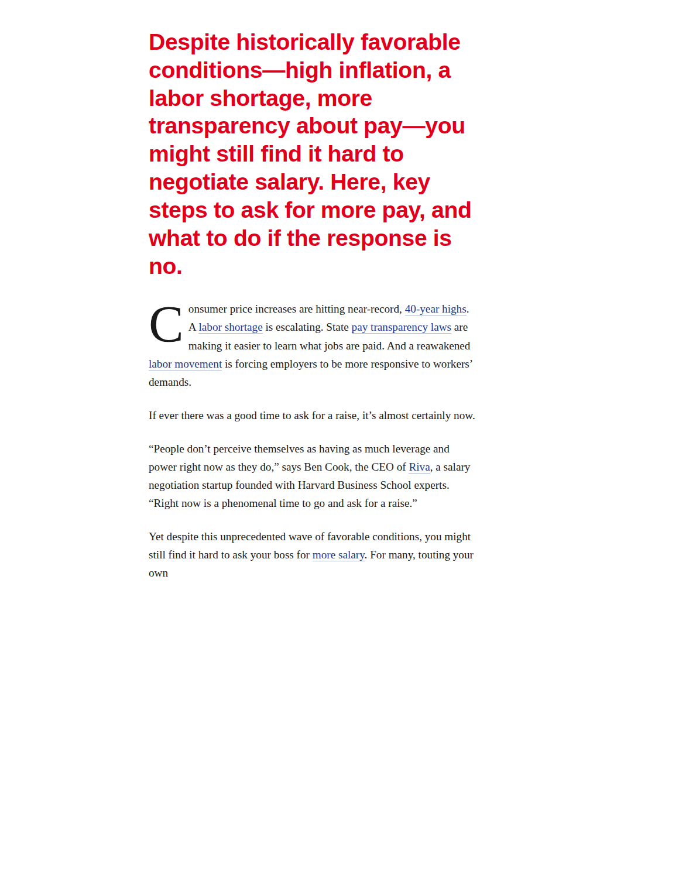Despite historically favorable conditions—high inflation, a labor shortage, more transparency about pay—you might still find it hard to negotiate salary. Here, key steps to ask for more pay, and what to do if the response is no.
Consumer price increases are hitting near-record, 40-year highs. A labor shortage is escalating. State pay transparency laws are making it easier to learn what jobs are paid. And a reawakened labor movement is forcing employers to be more responsive to workers’ demands.
If ever there was a good time to ask for a raise, it’s almost certainly now.
“People don’t perceive themselves as having as much leverage and power right now as they do,” says Ben Cook, the CEO of Riva, a salary negotiation startup founded with Harvard Business School experts. “Right now is a phenomenal time to go and ask for a raise.”
Yet despite this unprecedented wave of favorable conditions, you might still find it hard to ask your boss for more salary. For many, touting your own